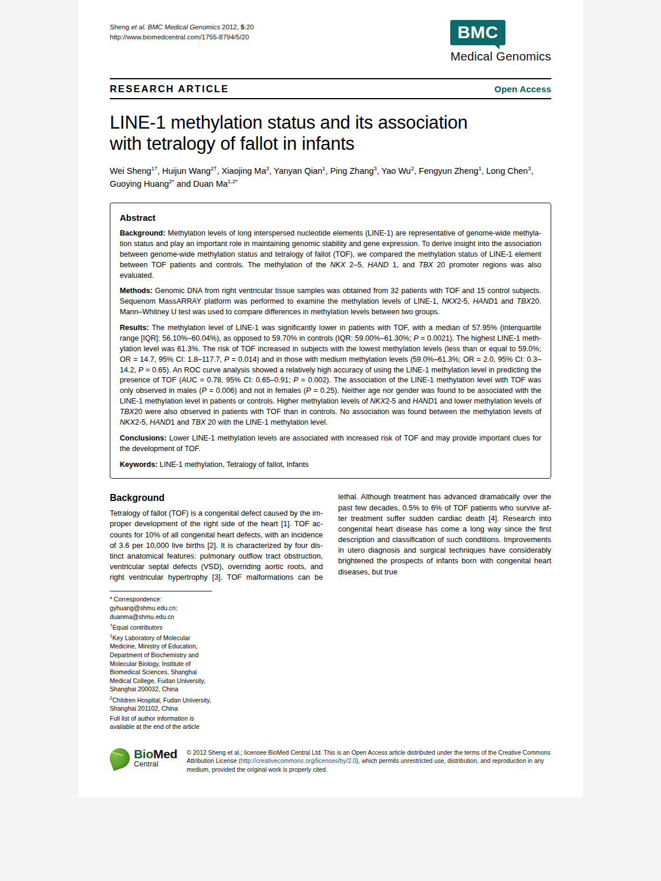Sheng et al. BMC Medical Genomics 2012, 5:20
http://www.biomedcentral.com/1755-8794/5/20
BMC Medical Genomics
Research article
Open Access
LINE-1 methylation status and its association
with tetralogy of fallot in infants
Wei Sheng1†, Huijun Wang2†, Xiaojing Ma2, Yanyan Qian1, Ping Zhang3, Yao Wu2, Fengyun Zheng1, Long Chen3,
Guoying Huang2* and Duan Ma1,2*
Abstract
Background: Methylation levels of long interspersed nucleotide elements (LINE-1) are representative of genome-wide methylation status and play an important role in maintaining genomic stability and gene expression. To derive insight into the association between genome-wide methylation status and tetralogy of fallot (TOF), we compared the methylation status of LINE-1 element between TOF patients and controls. The methylation of the NKX 2–5, HAND 1, and TBX 20 promoter regions was also evaluated.
Methods: Genomic DNA from right ventricular tissue samples was obtained from 32 patients with TOF and 15 control subjects. Sequenom MassARRAY platform was performed to examine the methylation levels of LINE-1, NKX2-5, HAND1 and TBX20. Mann–Whitney U test was used to compare differences in methylation levels between two groups.
Results: The methylation level of LINE-1 was significantly lower in patients with TOF, with a median of 57.95% (interquartile range [IQR]: 56.10%–60.04%), as opposed to 59.70% in controls (IQR: 59.00%–61.30%; P = 0.0021). The highest LINE-1 methylation level was 61.3%. The risk of TOF increased in subjects with the lowest methylation levels (less than or equal to 59.0%; OR = 14.7, 95% CI: 1.8–117.7, P = 0.014) and in those with medium methylation levels (59.0%–61.3%; OR = 2.0, 95% CI: 0.3–14.2, P = 0.65). An ROC curve analysis showed a relatively high accuracy of using the LINE-1 methylation level in predicting the presence of TOF (AUC = 0.78, 95% CI: 0.65–0.91; P = 0.002). The association of the LINE-1 methylation level with TOF was only observed in males (P = 0.006) and not in females (P = 0.25). Neither age nor gender was found to be associated with the LINE-1 methylation level in patients or controls. Higher methylation levels of NKX2-5 and HAND1 and lower methylation levels of TBX20 were also observed in patients with TOF than in controls. No association was found between the methylation levels of NKX2-5, HAND1 and TBX 20 with the LINE-1 methylation level.
Conclusions: Lower LINE-1 methylation levels are associated with increased risk of TOF and may provide important clues for the development of TOF.
Keywords: LINE-1 methylation, Tetralogy of fallot, Infants
Background
Tetralogy of fallot (TOF) is a congenital defect caused by the improper development of the right side of the heart [1]. TOF accounts for 10% of all congenital heart defects, with an incidence of 3.6 per 10,000 live births [2]. It is characterized by four distinct anatomical features: pulmonary outflow tract obstruction, ventricular septal defects (VSD), overriding aortic roots, and right ventricular hypertrophy [3]. TOF malformations can be lethal. Although treatment has advanced dramatically over the past few decades, 0.5% to 6% of TOF patients who survive after treatment suffer sudden cardiac death [4]. Research into congenital heart disease has come a long way since the first description and classification of such conditions. Improvements in utero diagnosis and surgical techniques have considerably brightened the prospects of infants born with congenital heart diseases, but true
* Correspondence: gyhuang@shmu.edu.cn; duanma@shmu.edu.cn
†Equal contributors
1Key Laboratory of Molecular Medicine, Ministry of Education, Department of Biochemistry and Molecular Biology, Institute of Biomedical Sciences, Shanghai Medical College, Fudan University, Shanghai 200032, China
2Children Hospital, Fudan University, Shanghai 201102, China
Full list of author information is available at the end of the article
BioMed
Central
© 2012 Sheng et al.; licensee BioMed Central Ltd. This is an Open Access article distributed under the terms of the Creative Commons Attribution License (http://creativecommons.org/licenses/by/2.0), which permits unrestricted use, distribution, and reproduction in any medium, provided the original work is properly cited.